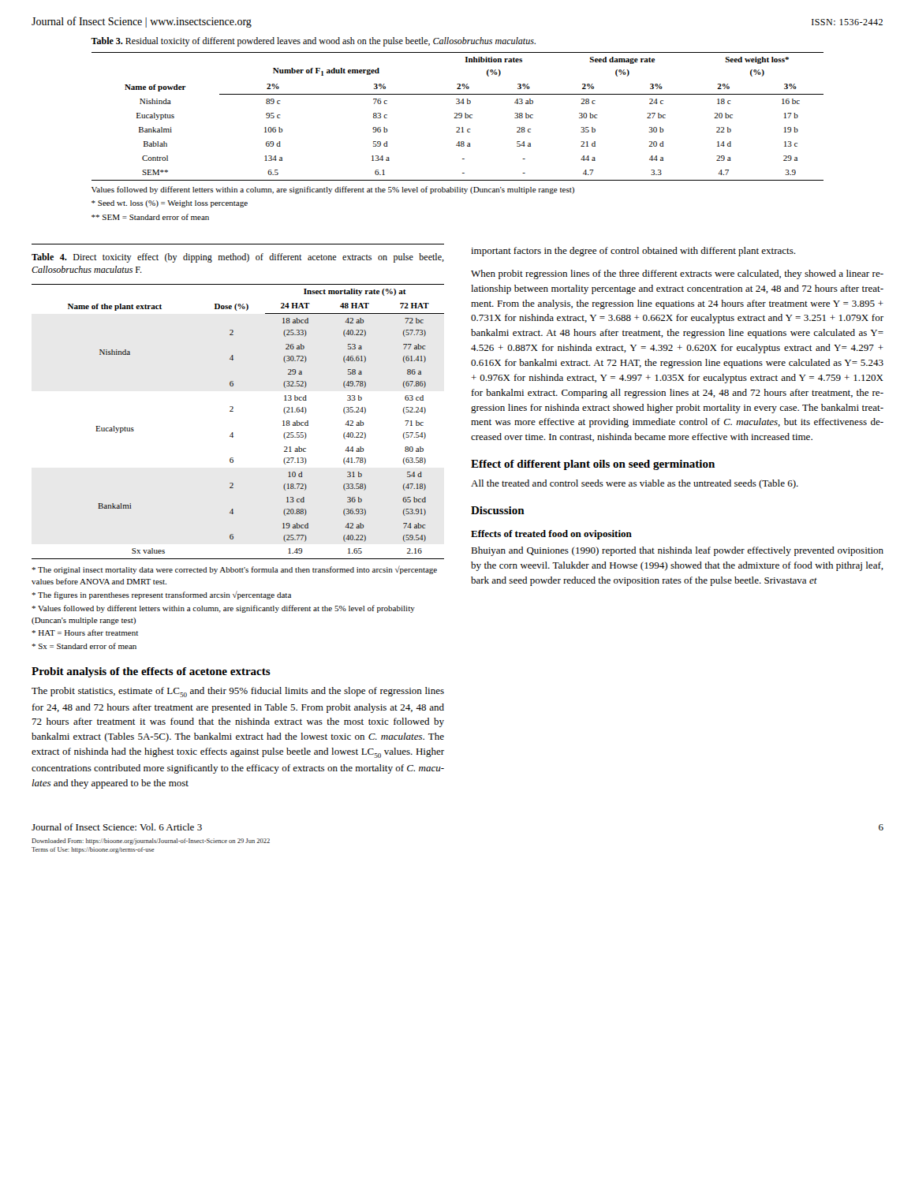Journal of Insect Science | www.insectscience.org
ISSN: 1536-2442
Table 3. Residual toxicity of different powdered leaves and wood ash on the pulse beetle, Callosobruchus maculatus.
| Name of powder | Number of F 1 adult emerged | Inhibition rates (%) | Seed damage rate (%) | Seed weight loss* (%) |
| --- | --- | --- | --- | --- |
| 2% | 3% | 2% | 3% | 2% | 3% | 2% | 3% |
| Nishinda | 89 c | 76 c | 34 b | 43 ab | 28 c | 24 c | 18 c | 16 bc |
| Eucalyptus | 95 c | 83 c | 29 bc | 38 bc | 30 bc | 27 bc | 20 bc | 17 b |
| Bankalmi | 106 b | 96 b | 21 c | 28 c | 35 b | 30 b | 22 b | 19 b |
| Bablah | 69 d | 59 d | 48 a | 54 a | 21 d | 20 d | 14 d | 13 c |
| Control | 134 a | 134 a | - | - | 44 a | 44 a | 29 a | 29 a |
| SEM** | 6.5 | 6.1 | - | - | 4.7 | 3.3 | 4.7 | 3.9 |
Values followed by different letters within a column, are significantly different at the 5% level of probability (Duncan's multiple range test)
* Seed wt. loss (%) = Weight loss percentage
** SEM = Standard error of mean
Table 4. Direct toxicity effect (by dipping method) of different acetone extracts on pulse beetle, Callosobruchus maculatus F.
| Name of the plant extract | Dose (%) | Insect mortality rate (%) at |
| --- | --- | --- |
| 24 HAT | 48 HAT | 72 HAT |
| Nishinda | 2 | 18 abcd (25.33) | 42 ab (40.22) | 72 bc (57.73) |
| 4 | 26 ab (30.72) | 53 a (46.61) | 77 abc (61.41) |
| 6 | 29 a (32.52) | 58 a (49.78) | 86 a (67.86) |
| Eucalyptus | 2 | 13 bcd (21.64) | 33 b (35.24) | 63 cd (52.24) |
| 4 | 18 abcd (25.55) | 42 ab (40.22) | 71 bc (57.54) |
| 6 | 21 abc (27.13) | 44 ab (41.78) | 80 ab (63.58) |
| Bankalmi | 2 | 10 d (18.72) | 31 b (33.58) | 54 d (47.18) |
| 4 | 13 cd (20.88) | 36 b (36.93) | 65 bcd (53.91) |
| 6 | 19 abcd (25.77) | 42 ab (40.22) | 74 abc (59.54) |
| Sx values | 1.49 | 1.65 | 2.16 |
* The original insect mortality data were corrected by Abbott's formula and then transformed into arcsin √percentage values before ANOVA and DMRT test.
* The figures in parentheses represent transformed arcsin √percentage data
* Values followed by different letters within a column, are significantly different at the 5% level of probability (Duncan's multiple range test)
* HAT = Hours after treatment
* Sx = Standard error of mean
Probit analysis of the effects of acetone extracts
The probit statistics, estimate of LC50 and their 95% fiducial limits and the slope of regression lines for 24, 48 and 72 hours after treatment are presented in Table 5. From probit analysis at 24, 48 and 72 hours after treatment it was found that the nishinda extract was the most toxic followed by bankalmi extract (Tables 5A-5C). The bankalmi extract had the lowest toxic on C. maculates. The extract of nishinda had the highest toxic effects against pulse beetle and lowest LC50 values. Higher concentrations contributed more significantly to the efficacy of extracts on the mortality of C. maculates and they appeared to be the most
important factors in the degree of control obtained with different plant extracts.
When probit regression lines of the three different extracts were calculated, they showed a linear relationship between mortality percentage and extract concentration at 24, 48 and 72 hours after treatment. From the analysis, the regression line equations at 24 hours after treatment were Y = 3.895 + 0.731X for nishinda extract, Y = 3.688 + 0.662X for eucalyptus extract and Y = 3.251 + 1.079X for bankalmi extract. At 48 hours after treatment, the regression line equations were calculated as Y= 4.526 + 0.887X for nishinda extract, Y = 4.392 + 0.620X for eucalyptus extract and Y= 4.297 + 0.616X for bankalmi extract. At 72 HAT, the regression line equations were calculated as Y= 5.243 + 0.976X for nishinda extract, Y = 4.997 + 1.035X for eucalyptus extract and Y = 4.759 + 1.120X for bankalmi extract. Comparing all regression lines at 24, 48 and 72 hours after treatment, the regression lines for nishinda extract showed higher probit mortality in every case. The bankalmi treatment was more effective at providing immediate control of C. maculates, but its effectiveness decreased over time. In contrast, nishinda became more effective with increased time.
Effect of different plant oils on seed germination
All the treated and control seeds were as viable as the untreated seeds (Table 6).
Discussion
Effects of treated food on oviposition
Bhuiyan and Quiniones (1990) reported that nishinda leaf powder effectively prevented oviposition by the corn weevil. Talukder and Howse (1994) showed that the admixture of food with pithraj leaf, bark and seed powder reduced the oviposition rates of the pulse beetle. Srivastava et
Journal of Insect Science: Vol. 6 Article 3
6
Downloaded From: https://bioone.org/journals/Journal-of-Insect-Science on 29 Jun 2022
Terms of Use: https://bioone.org/terms-of-use